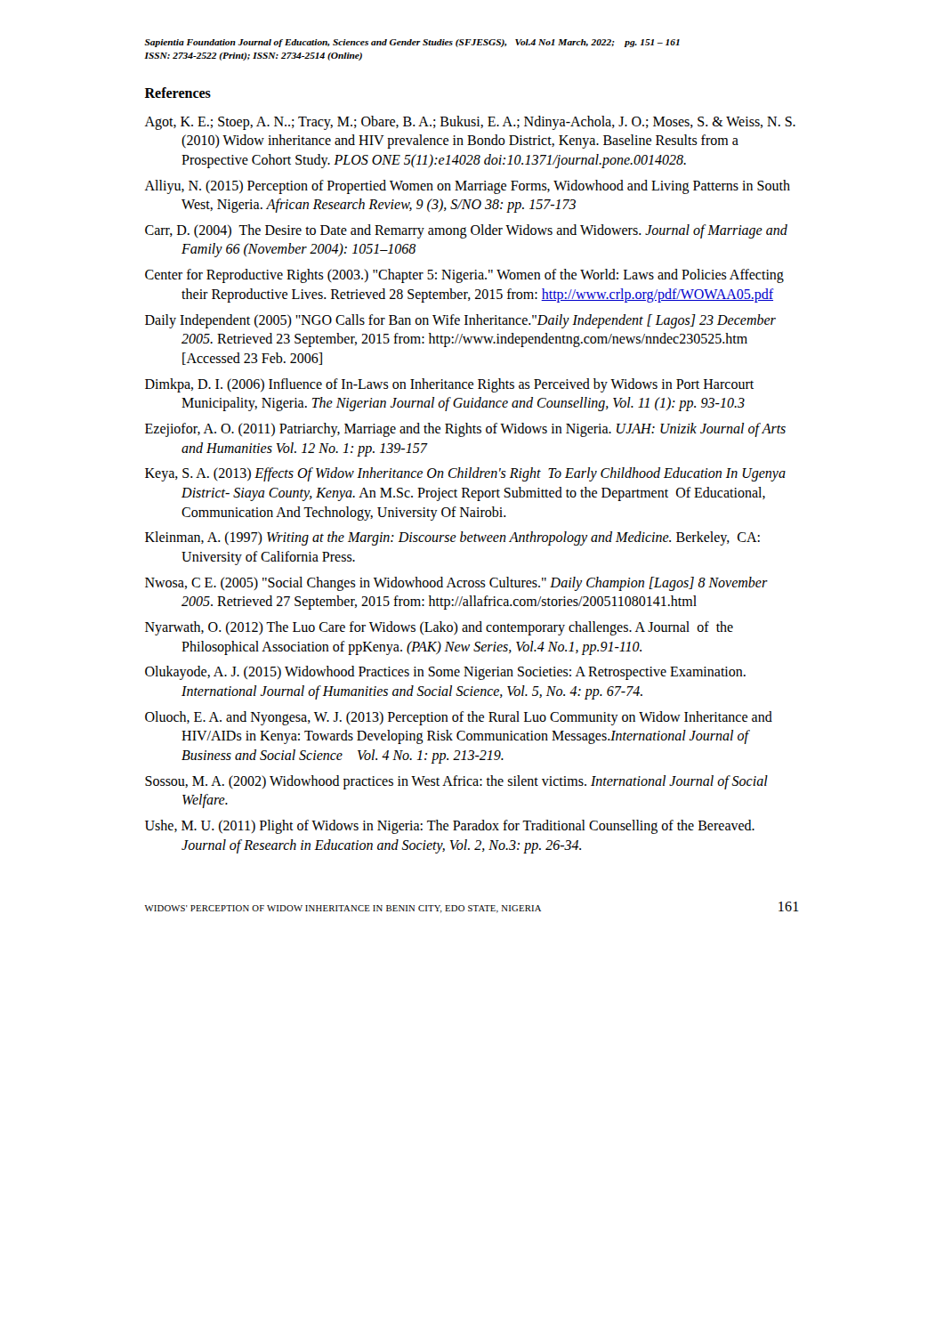Sapientia Foundation Journal of Education, Sciences and Gender Studies (SFJESGS), Vol.4 No1 March, 2022; pg. 151 – 161 ISSN: 2734-2522 (Print); ISSN: 2734-2514 (Online)
References
Agot, K. E.; Stoep, A. N..; Tracy, M.; Obare, B. A.; Bukusi, E. A.; Ndinya-Achola, J. O.; Moses, S. & Weiss, N. S. (2010) Widow inheritance and HIV prevalence in Bondo District, Kenya. Baseline Results from a Prospective Cohort Study. PLOS ONE 5(11):e14028 doi:10.1371/journal.pone.0014028.
Alliyu, N. (2015) Perception of Propertied Women on Marriage Forms, Widowhood and Living Patterns in South West, Nigeria. African Research Review, 9 (3), S/NO 38: pp. 157-173
Carr, D. (2004) The Desire to Date and Remarry among Older Widows and Widowers. Journal of Marriage and Family 66 (November 2004): 1051–1068
Center for Reproductive Rights (2003.) "Chapter 5: Nigeria." Women of the World: Laws and Policies Affecting their Reproductive Lives. Retrieved 28 September, 2015 from: http://www.crlp.org/pdf/WOWAA05.pdf
Daily Independent (2005) "NGO Calls for Ban on Wife Inheritance."Daily Independent [ Lagos] 23 December 2005. Retrieved 23 September, 2015 from: http://www.independentng.com/news/nndec230525.htm [Accessed 23 Feb. 2006]
Dimkpa, D. I. (2006) Influence of In-Laws on Inheritance Rights as Perceived by Widows in Port Harcourt Municipality, Nigeria. The Nigerian Journal of Guidance and Counselling, Vol. 11 (1): pp. 93-10.3
Ezejiofor, A. O. (2011) Patriarchy, Marriage and the Rights of Widows in Nigeria. UJAH: Unizik Journal of Arts and Humanities Vol. 12 No. 1: pp. 139-157
Keya, S. A. (2013) Effects Of Widow Inheritance On Children's Right To Early Childhood Education In Ugenya District- Siaya County, Kenya. An M.Sc. Project Report Submitted to the Department Of Educational, Communication And Technology, University Of Nairobi.
Kleinman, A. (1997) Writing at the Margin: Discourse between Anthropology and Medicine. Berkeley, CA: University of California Press.
Nwosa, C E. (2005) "Social Changes in Widowhood Across Cultures." Daily Champion [Lagos] 8 November 2005. Retrieved 27 September, 2015 from: http://allafrica.com/stories/200511080141.html
Nyarwath, O. (2012) The Luo Care for Widows (Lako) and contemporary challenges. A Journal of the Philosophical Association of ppKenya. (PAK) New Series, Vol.4 No.1, pp.91-110.
Olukayode, A. J. (2015) Widowhood Practices in Some Nigerian Societies: A Retrospective Examination. International Journal of Humanities and Social Science, Vol. 5, No. 4: pp. 67-74.
Oluoch, E. A. and Nyongesa, W. J. (2013) Perception of the Rural Luo Community on Widow Inheritance and HIV/AIDs in Kenya: Towards Developing Risk Communication Messages.International Journal of Business and Social Science Vol. 4 No. 1: pp. 213-219.
Sossou, M. A. (2002) Widowhood practices in West Africa: the silent victims. International Journal of Social Welfare.
Ushe, M. U. (2011) Plight of Widows in Nigeria: The Paradox for Traditional Counselling of the Bereaved. Journal of Research in Education and Society, Vol. 2, No.3: pp. 26-34.
WIDOWS' PERCEPTION OF WIDOW INHERITANCE IN BENIN CITY, EDO STATE, NIGERIA 161